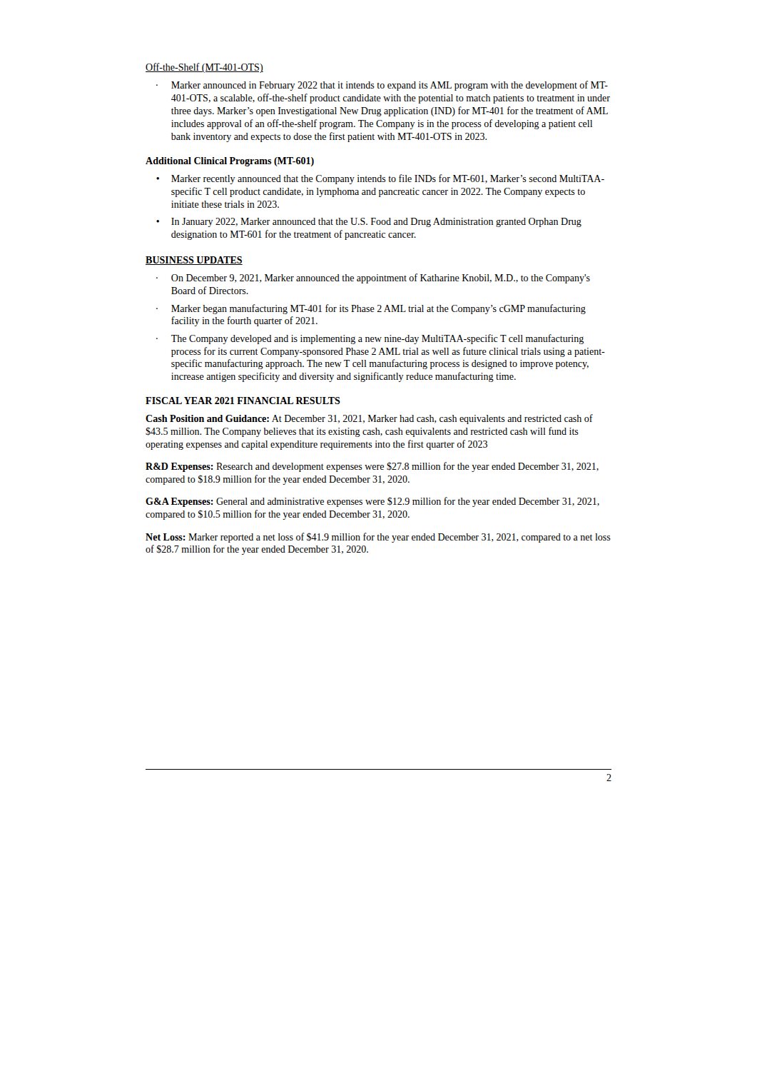Off-the-Shelf (MT-401-OTS)
·Marker announced in February 2022 that it intends to expand its AML program with the development of MT-401-OTS, a scalable, off-the-shelf product candidate with the potential to match patients to treatment in under three days. Marker’s open Investigational New Drug application (IND) for MT-401 for the treatment of AML includes approval of an off-the-shelf program. The Company is in the process of developing a patient cell bank inventory and expects to dose the first patient with MT-401-OTS in 2023.
Additional Clinical Programs (MT-601)
•Marker recently announced that the Company intends to file INDs for MT-601, Marker’s second MultiTAA-specific T cell product candidate, in lymphoma and pancreatic cancer in 2022. The Company expects to initiate these trials in 2023.
•In January 2022, Marker announced that the U.S. Food and Drug Administration granted Orphan Drug designation to MT-601 for the treatment of pancreatic cancer.
BUSINESS UPDATES
·On December 9, 2021, Marker announced the appointment of Katharine Knobil, M.D., to the Company's Board of Directors.
·Marker began manufacturing MT-401 for its Phase 2 AML trial at the Company’s cGMP manufacturing facility in the fourth quarter of 2021.
·The Company developed and is implementing a new nine-day MultiTAA-specific T cell manufacturing process for its current Company-sponsored Phase 2 AML trial as well as future clinical trials using a patient-specific manufacturing approach. The new T cell manufacturing process is designed to improve potency, increase antigen specificity and diversity and significantly reduce manufacturing time.
FISCAL YEAR 2021 FINANCIAL RESULTS
Cash Position and Guidance: At December 31, 2021, Marker had cash, cash equivalents and restricted cash of $43.5 million. The Company believes that its existing cash, cash equivalents and restricted cash will fund its operating expenses and capital expenditure requirements into the first quarter of 2023
R&D Expenses: Research and development expenses were $27.8 million for the year ended December 31, 2021, compared to $18.9 million for the year ended December 31, 2020.
G&A Expenses: General and administrative expenses were $12.9 million for the year ended December 31, 2021, compared to $10.5 million for the year ended December 31, 2020.
Net Loss: Marker reported a net loss of $41.9 million for the year ended December 31, 2021, compared to a net loss of $28.7 million for the year ended December 31, 2020.
2